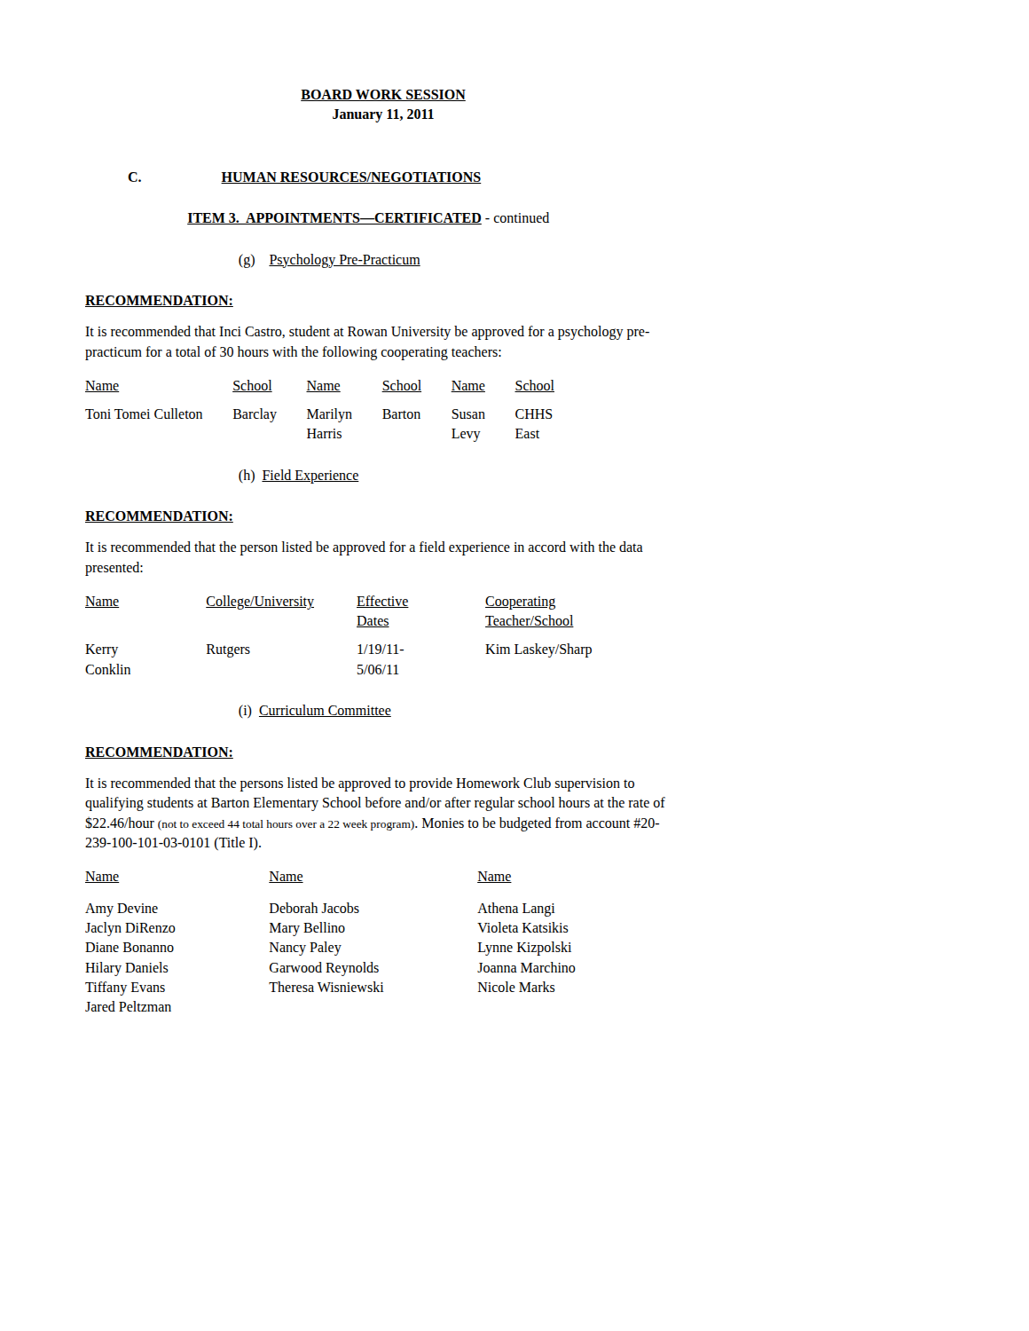BOARD WORK SESSION
January 11, 2011
C. HUMAN RESOURCES/NEGOTIATIONS
ITEM 3. APPOINTMENTS—CERTIFICATED - continued
(g) Psychology Pre-Practicum
RECOMMENDATION:
It is recommended that Inci Castro, student at Rowan University be approved for a psychology pre-practicum for a total of 30 hours with the following cooperating teachers:
| Name | School | Name | School | Name | School |
| --- | --- | --- | --- | --- | --- |
| Toni Tomei Culleton | Barclay | Marilyn Harris | Barton | Susan Levy | CHHS East |
(h) Field Experience
RECOMMENDATION:
It is recommended that the person listed be approved for a field experience in accord with the data presented:
| Name | College/University | Effective Dates | Cooperating Teacher/School |
| --- | --- | --- | --- |
| Kerry Conklin | Rutgers | 1/19/11-5/06/11 | Kim Laskey/Sharp |
(i) Curriculum Committee
RECOMMENDATION:
It is recommended that the persons listed be approved to provide Homework Club supervision to qualifying students at Barton Elementary School before and/or after regular school hours at the rate of $22.46/hour (not to exceed 44 total hours over a 22 week program). Monies to be budgeted from account #20-239-100-101-03-0101 (Title I).
| Name | Name | Name |
| --- | --- | --- |
| Amy Devine | Deborah Jacobs | Athena Langi |
| Jaclyn DiRenzo | Mary Bellino | Violeta Katsikis |
| Diane Bonanno | Nancy Paley | Lynne Kizpolski |
| Hilary Daniels | Garwood Reynolds | Joanna Marchino |
| Tiffany Evans | Theresa Wisniewski | Nicole Marks |
| Jared Peltzman | | |